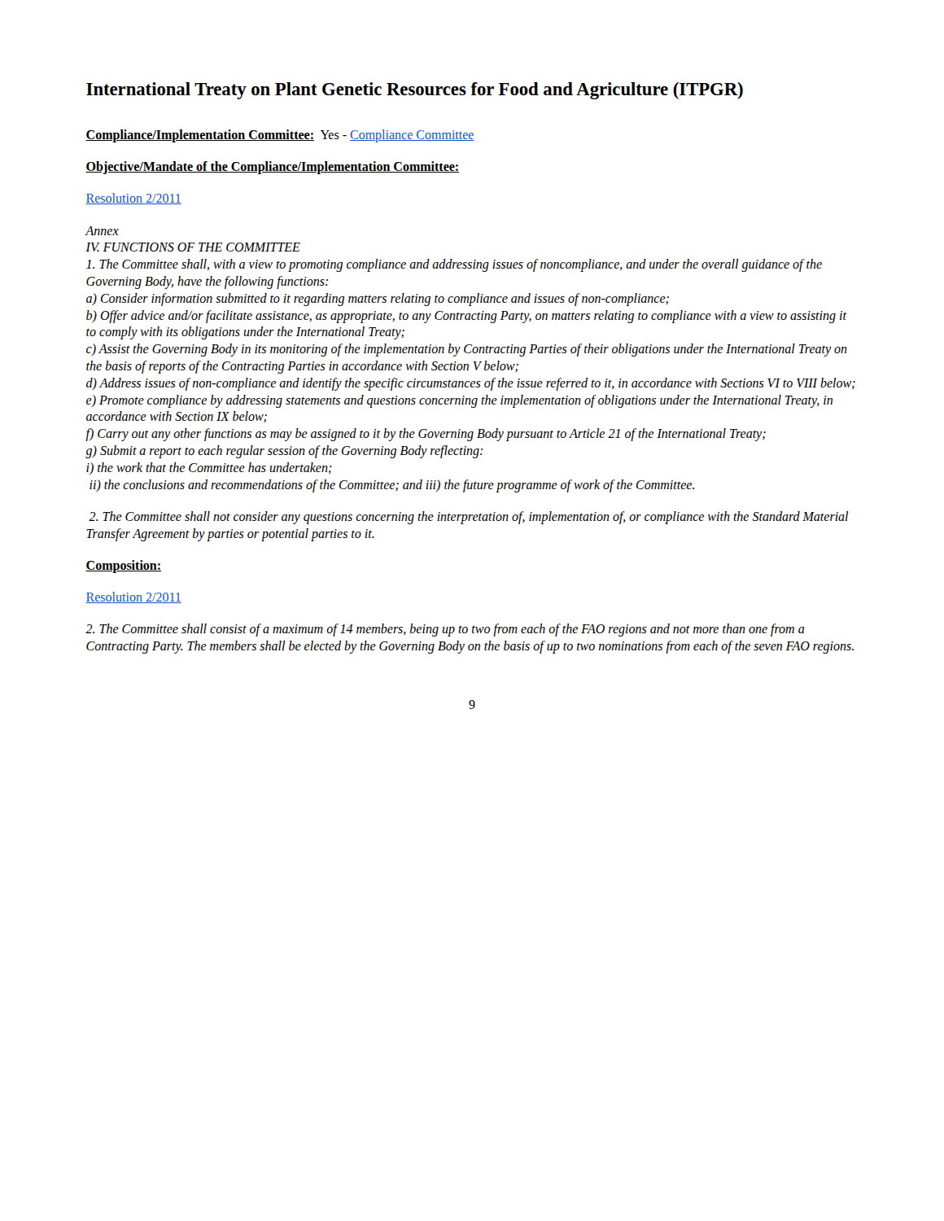International Treaty on Plant Genetic Resources for Food and Agriculture (ITPGR)
Compliance/Implementation Committee: Yes - Compliance Committee
Objective/Mandate of the Compliance/Implementation Committee:
Resolution 2/2011
Annex
IV. FUNCTIONS OF THE COMMITTEE
1. The Committee shall, with a view to promoting compliance and addressing issues of noncompliance, and under the overall guidance of the Governing Body, have the following functions:
a) Consider information submitted to it regarding matters relating to compliance and issues of non-compliance;
b) Offer advice and/or facilitate assistance, as appropriate, to any Contracting Party, on matters relating to compliance with a view to assisting it to comply with its obligations under the International Treaty;
c) Assist the Governing Body in its monitoring of the implementation by Contracting Parties of their obligations under the International Treaty on the basis of reports of the Contracting Parties in accordance with Section V below;
d) Address issues of non-compliance and identify the specific circumstances of the issue referred to it, in accordance with Sections VI to VIII below;
e) Promote compliance by addressing statements and questions concerning the implementation of obligations under the International Treaty, in accordance with Section IX below;
f) Carry out any other functions as may be assigned to it by the Governing Body pursuant to Article 21 of the International Treaty;
g) Submit a report to each regular session of the Governing Body reflecting:
i) the work that the Committee has undertaken;
ii) the conclusions and recommendations of the Committee; and iii) the future programme of work of the Committee.
2. The Committee shall not consider any questions concerning the interpretation of, implementation of, or compliance with the Standard Material Transfer Agreement by parties or potential parties to it.
Composition:
Resolution 2/2011
2. The Committee shall consist of a maximum of 14 members, being up to two from each of the FAO regions and not more than one from a Contracting Party. The members shall be elected by the Governing Body on the basis of up to two nominations from each of the seven FAO regions.
9